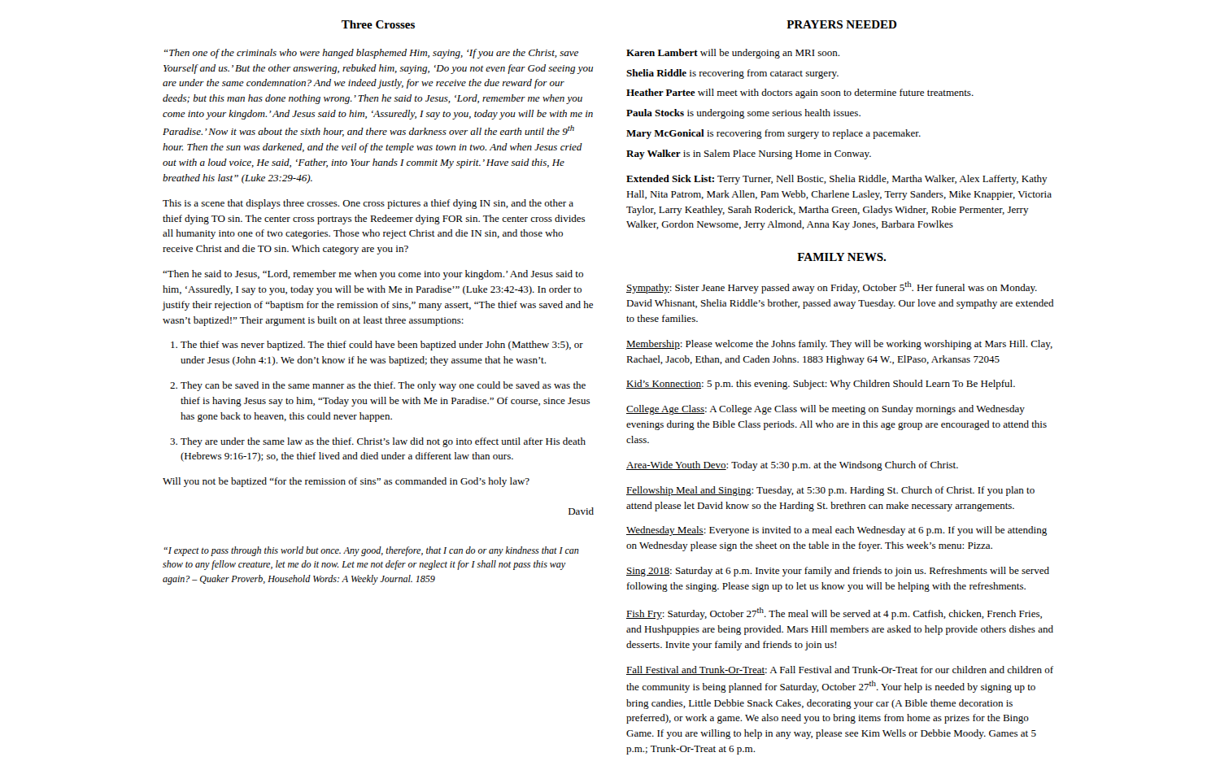Three Crosses
“Then one of the criminals who were hanged blasphemed Him, saying, ‘If you are the Christ, save Yourself and us.’ But the other answering, rebuked him, saying, ‘Do you not even fear God seeing you are under the same condemnation? And we indeed justly, for we receive the due reward for our deeds; but this man has done nothing wrong.’ Then he said to Jesus, ‘Lord, remember me when you come into your kingdom.’ And Jesus said to him, ‘Assuredly, I say to you, today you will be with me in Paradise.’ Now it was about the sixth hour, and there was darkness over all the earth until the 9th hour. Then the sun was darkened, and the veil of the temple was town in two. And when Jesus cried out with a loud voice, He said, ‘Father, into Your hands I commit My spirit.’ Have said this, He breathed his last” (Luke 23:29-46).
This is a scene that displays three crosses. One cross pictures a thief dying IN sin, and the other a thief dying TO sin. The center cross portrays the Redeemer dying FOR sin. The center cross divides all humanity into one of two categories. Those who reject Christ and die IN sin, and those who receive Christ and die TO sin. Which category are you in?
“Then he said to Jesus, “Lord, remember me when you come into your kingdom.’ And Jesus said to him, ‘Assuredly, I say to you, today you will be with Me in Paradise’” (Luke 23:42-43). In order to justify their rejection of “baptism for the remission of sins,” many assert, “The thief was saved and he wasn’t baptized!” Their argument is built on at least three assumptions:
The thief was never baptized. The thief could have been baptized under John (Matthew 3:5), or under Jesus (John 4:1). We don’t know if he was baptized; they assume that he wasn’t.
They can be saved in the same manner as the thief. The only way one could be saved as was the thief is having Jesus say to him, “Today you will be with Me in Paradise.” Of course, since Jesus has gone back to heaven, this could never happen.
They are under the same law as the thief. Christ’s law did not go into effect until after His death (Hebrews 9:16-17); so, the thief lived and died under a different law than ours.
Will you not be baptized “for the remission of sins” as commanded in God’s holy law?
David
“I expect to pass through this world but once. Any good, therefore, that I can do or any kindness that I can show to any fellow creature, let me do it now. Let me not defer or neglect it for I shall not pass this way again? – Quaker Proverb, Household Words: A Weekly Journal. 1859
PRAYERS NEEDED
Karen Lambert will be undergoing an MRI soon.
Shelia Riddle is recovering from cataract surgery.
Heather Partee will meet with doctors again soon to determine future treatments.
Paula Stocks is undergoing some serious health issues.
Mary McGonical is recovering from surgery to replace a pacemaker.
Ray Walker is in Salem Place Nursing Home in Conway.
Extended Sick List: Terry Turner, Nell Bostic, Shelia Riddle, Martha Walker, Alex Lafferty, Kathy Hall, Nita Patrom, Mark Allen, Pam Webb, Charlene Lasley, Terry Sanders, Mike Knappier, Victoria Taylor, Larry Keathley, Sarah Roderick, Martha Green, Gladys Widner, Robie Permenter, Jerry Walker, Gordon Newsome, Jerry Almond, Anna Kay Jones, Barbara Fowlkes
FAMILY NEWS.
Sympathy: Sister Jeane Harvey passed away on Friday, October 5th. Her funeral was on Monday. David Whisnant, Shelia Riddle’s brother, passed away Tuesday. Our love and sympathy are extended to these families.
Membership: Please welcome the Johns family. They will be working worshiping at Mars Hill. Clay, Rachael, Jacob, Ethan, and Caden Johns. 1883 Highway 64 W., ElPaso, Arkansas 72045
Kid’s Konnection: 5 p.m. this evening. Subject: Why Children Should Learn To Be Helpful.
College Age Class: A College Age Class will be meeting on Sunday mornings and Wednesday evenings during the Bible Class periods. All who are in this age group are encouraged to attend this class.
Area-Wide Youth Devo: Today at 5:30 p.m. at the Windsong Church of Christ.
Fellowship Meal and Singing: Tuesday, at 5:30 p.m. Harding St. Church of Christ. If you plan to attend please let David know so the Harding St. brethren can make necessary arrangements.
Wednesday Meals: Everyone is invited to a meal each Wednesday at 6 p.m. If you will be attending on Wednesday please sign the sheet on the table in the foyer. This week’s menu: Pizza.
Sing 2018: Saturday at 6 p.m. Invite your family and friends to join us. Refreshments will be served following the singing. Please sign up to let us know you will be helping with the refreshments.
Fish Fry: Saturday, October 27th. The meal will be served at 4 p.m. Catfish, chicken, French Fries, and Hushpuppies are being provided. Mars Hill members are asked to help provide others dishes and desserts. Invite your family and friends to join us!
Fall Festival and Trunk-Or-Treat: A Fall Festival and Trunk-Or-Treat for our children and children of the community is being planned for Saturday, October 27th. Your help is needed by signing up to bring candies, Little Debbie Snack Cakes, decorating your car (A Bible theme decoration is preferred), or work a game. We also need you to bring items from home as prizes for the Bingo Game. If you are willing to help in any way, please see Kim Wells or Debbie Moody. Games at 5 p.m.; Trunk-Or-Treat at 6 p.m.